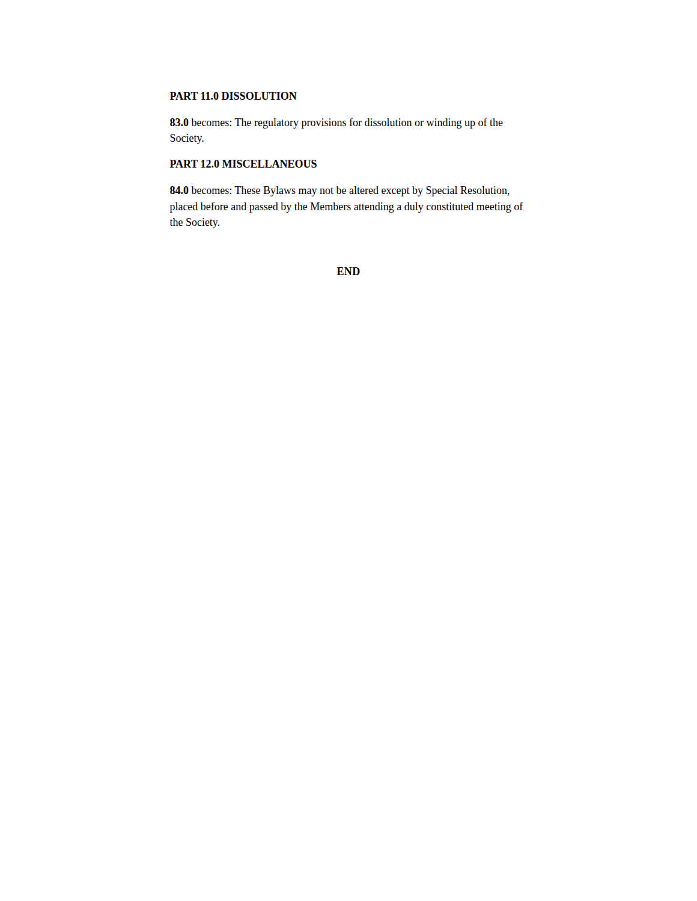PART 11.0 DISSOLUTION
83.0 becomes: The regulatory provisions for dissolution or winding up of the Society.
PART 12.0 MISCELLANEOUS
84.0 becomes: These Bylaws may not be altered except by Special Resolution, placed before and passed by the Members attending a duly constituted meeting of the Society.
END